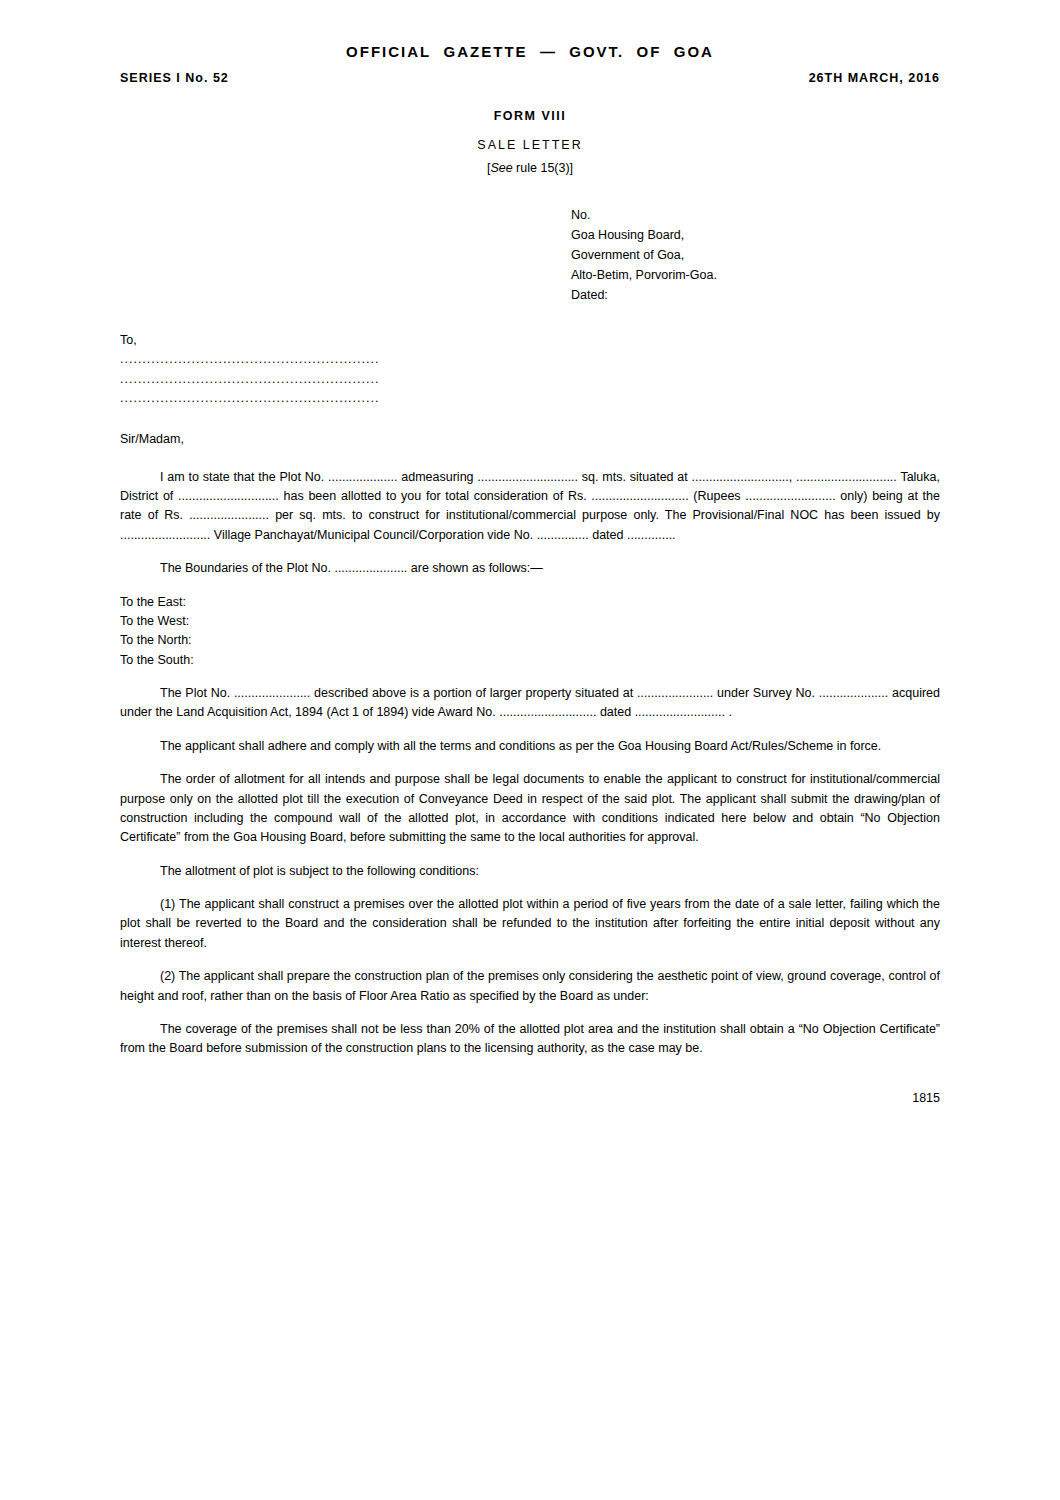OFFICIAL GAZETTE — GOVT. OF GOA
SERIES I No. 52 26TH MARCH, 2016
FORM VIII
SALE LETTER
[See rule 15(3)]
No.
Goa Housing Board,
Government of Goa,
Alto-Betim, Porvorim-Goa.
Dated:
To,
..........................................................
..........................................................
..........................................................
Sir/Madam,
I am to state that the Plot No. .................... admeasuring ............................. sq. mts. situated at ............................, ............................. Taluka, District of ............................. has been allotted to you for total consideration of Rs. ............................ (Rupees .......................... only) being at the rate of Rs. ....................... per sq. mts. to construct for institutional/commercial purpose only. The Provisional/Final NOC has been issued by .......................... Village Panchayat/Municipal Council/Corporation vide No. ............... dated ..............
The Boundaries of the Plot No. ..................... are shown as follows:—
To the East:
To the West:
To the North:
To the South:
The Plot No. ...................... described above is a portion of larger property situated at ...................... under Survey No. .................... acquired under the Land Acquisition Act, 1894 (Act 1 of 1894) vide Award No. ............................ dated .......................... .
The applicant shall adhere and comply with all the terms and conditions as per the Goa Housing Board Act/Rules/Scheme in force.
The order of allotment for all intends and purpose shall be legal documents to enable the applicant to construct for institutional/commercial purpose only on the allotted plot till the execution of Conveyance Deed in respect of the said plot. The applicant shall submit the drawing/plan of construction including the compound wall of the allotted plot, in accordance with conditions indicated here below and obtain “No Objection Certificate” from the Goa Housing Board, before submitting the same to the local authorities for approval.
The allotment of plot is subject to the following conditions:
(1) The applicant shall construct a premises over the allotted plot within a period of five years from the date of a sale letter, failing which the plot shall be reverted to the Board and the consideration shall be refunded to the institution after forfeiting the entire initial deposit without any interest thereof.
(2) The applicant shall prepare the construction plan of the premises only considering the aesthetic point of view, ground coverage, control of height and roof, rather than on the basis of Floor Area Ratio as specified by the Board as under:
The coverage of the premises shall not be less than 20% of the allotted plot area and the institution shall obtain a “No Objection Certificate” from the Board before submission of the construction plans to the licensing authority, as the case may be.
1815